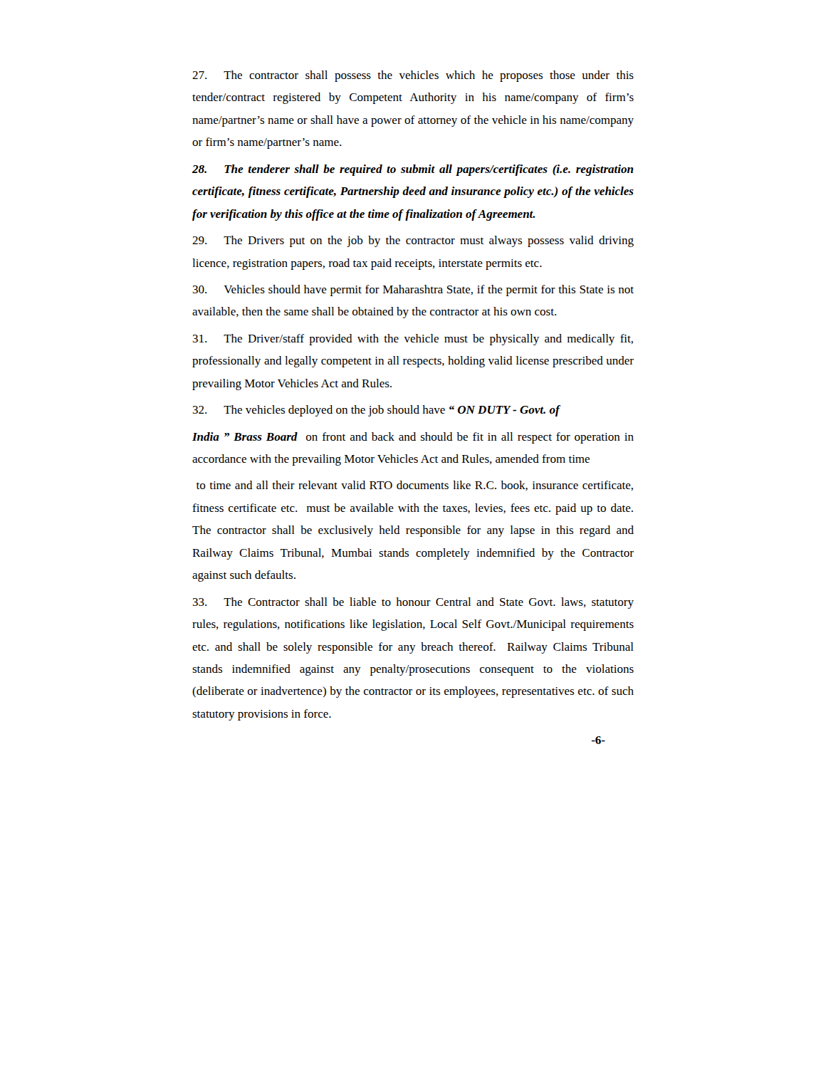27. The contractor shall possess the vehicles which he proposes those under this tender/contract registered by Competent Authority in his name/company of firm’s name/partner’s name or shall have a power of attorney of the vehicle in his name/company or firm’s name/partner’s name.
28. The tenderer shall be required to submit all papers/certificates (i.e. registration certificate, fitness certificate, Partnership deed and insurance policy etc.) of the vehicles for verification by this office at the time of finalization of Agreement.
29. The Drivers put on the job by the contractor must always possess valid driving licence, registration papers, road tax paid receipts, interstate permits etc.
30. Vehicles should have permit for Maharashtra State, if the permit for this State is not available, then the same shall be obtained by the contractor at his own cost.
31. The Driver/staff provided with the vehicle must be physically and medically fit, professionally and legally competent in all respects, holding valid license prescribed under prevailing Motor Vehicles Act and Rules.
32. The vehicles deployed on the job should have “ ON DUTY - Govt. of
India ” Brass Board on front and back and should be fit in all respect for operation in accordance with the prevailing Motor Vehicles Act and Rules, amended from time
to time and all their relevant valid RTO documents like R.C. book, insurance certificate, fitness certificate etc. must be available with the taxes, levies, fees etc. paid up to date. The contractor shall be exclusively held responsible for any lapse in this regard and Railway Claims Tribunal, Mumbai stands completely indemnified by the Contractor against such defaults.
33. The Contractor shall be liable to honour Central and State Govt. laws, statutory rules, regulations, notifications like legislation, Local Self Govt./Municipal requirements etc. and shall be solely responsible for any breach thereof. Railway Claims Tribunal stands indemnified against any penalty/prosecutions consequent to the violations (deliberate or inadvertence) by the contractor or its employees, representatives etc. of such statutory provisions in force.
-6-